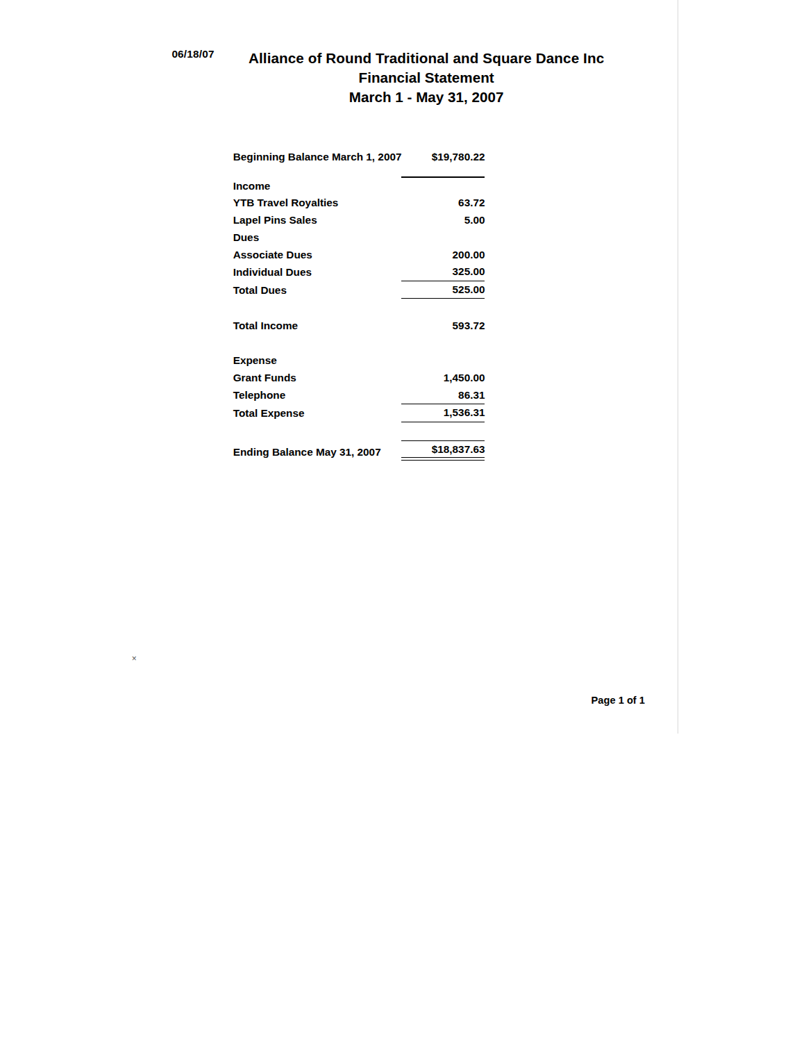06/18/07
Alliance of Round Traditional and Square Dance Inc
Financial Statement
March 1 - May 31, 2007
| Beginning Balance March 1, 2007 | $19,780.22 |
| Income | |
| YTB Travel Royalties | 63.72 |
| Lapel Pins Sales | 5.00 |
| Dues | |
| Associate Dues | 200.00 |
| Individual Dues | 325.00 |
| Total Dues | 525.00 |
| Total Income | 593.72 |
| Expense | |
| Grant Funds | 1,450.00 |
| Telephone | 86.31 |
| Total Expense | 1,536.31 |
| Ending Balance May 31, 2007 | $18,837.63 |
×
Page 1 of 1